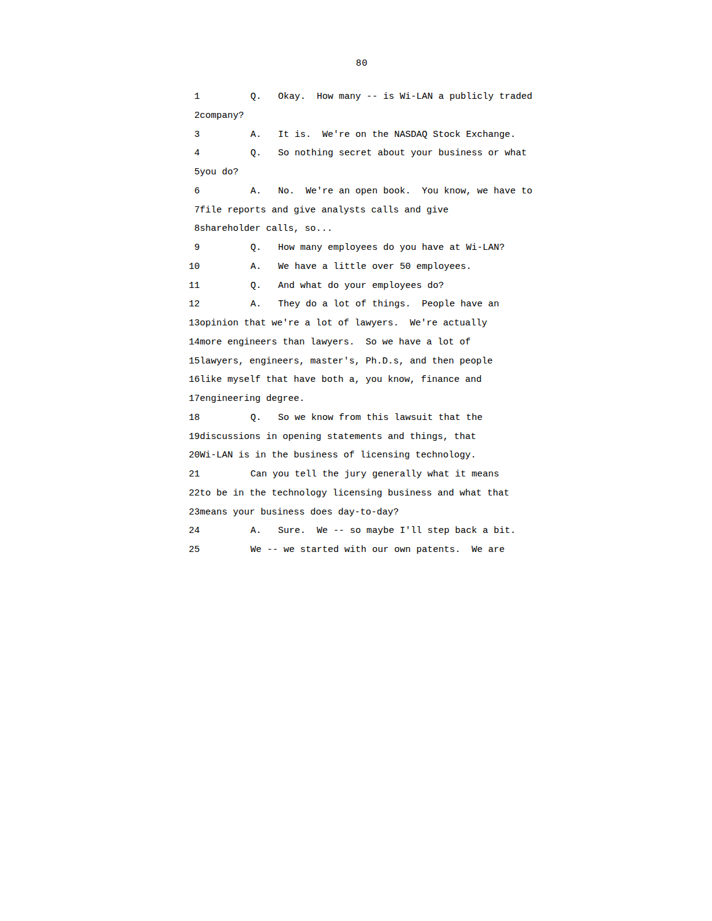80
| 1 | Q. Okay. How many -- is Wi-LAN a publicly traded |
| 2 | company? |
| 3 | A. It is. We're on the NASDAQ Stock Exchange. |
| 4 | Q. So nothing secret about your business or what |
| 5 | you do? |
| 6 | A. No. We're an open book. You know, we have to |
| 7 | file reports and give analysts calls and give |
| 8 | shareholder calls, so... |
| 9 | Q. How many employees do you have at Wi-LAN? |
| 10 | A. We have a little over 50 employees. |
| 11 | Q. And what do your employees do? |
| 12 | A. They do a lot of things. People have an |
| 13 | opinion that we're a lot of lawyers. We're actually |
| 14 | more engineers than lawyers. So we have a lot of |
| 15 | lawyers, engineers, master's, Ph.D.s, and then people |
| 16 | like myself that have both a, you know, finance and |
| 17 | engineering degree. |
| 18 | Q. So we know from this lawsuit that the |
| 19 | discussions in opening statements and things, that |
| 20 | Wi-LAN is in the business of licensing technology. |
| 21 | Can you tell the jury generally what it means |
| 22 | to be in the technology licensing business and what that |
| 23 | means your business does day-to-day? |
| 24 | A. Sure. We -- so maybe I'll step back a bit. |
| 25 | We -- we started with our own patents. We are |